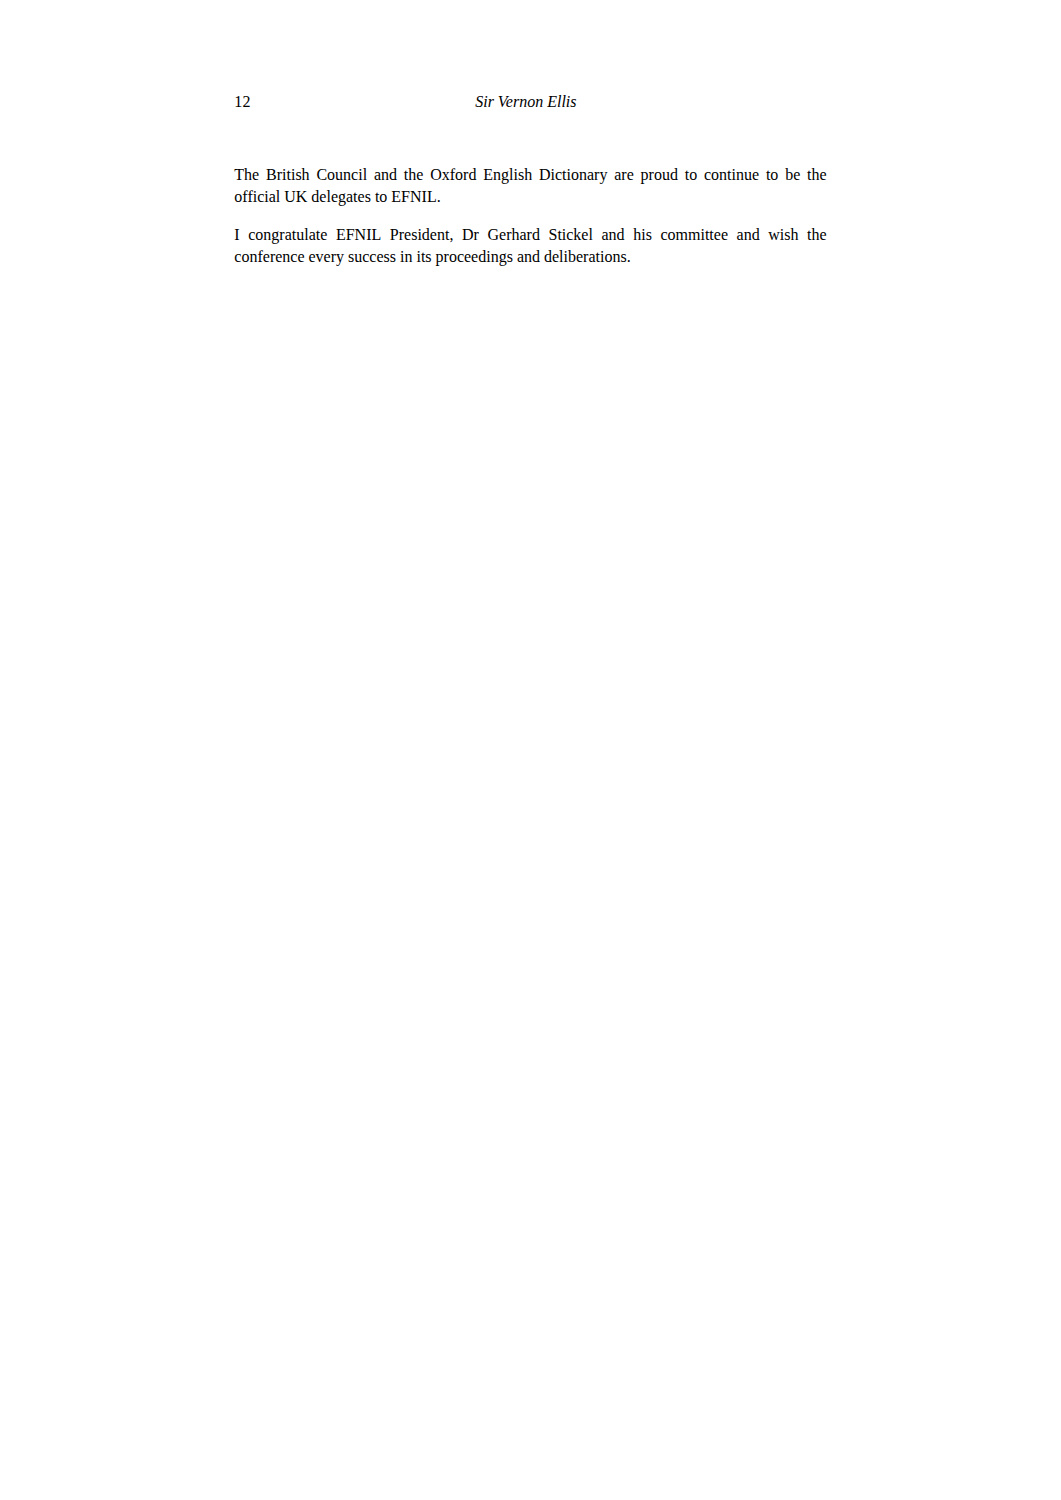12 Sir Vernon Ellis
The British Council and the Oxford English Dictionary are proud to continue to be the official UK delegates to EFNIL.
I congratulate EFNIL President, Dr Gerhard Stickel and his committee and wish the conference every success in its proceedings and deliberations.